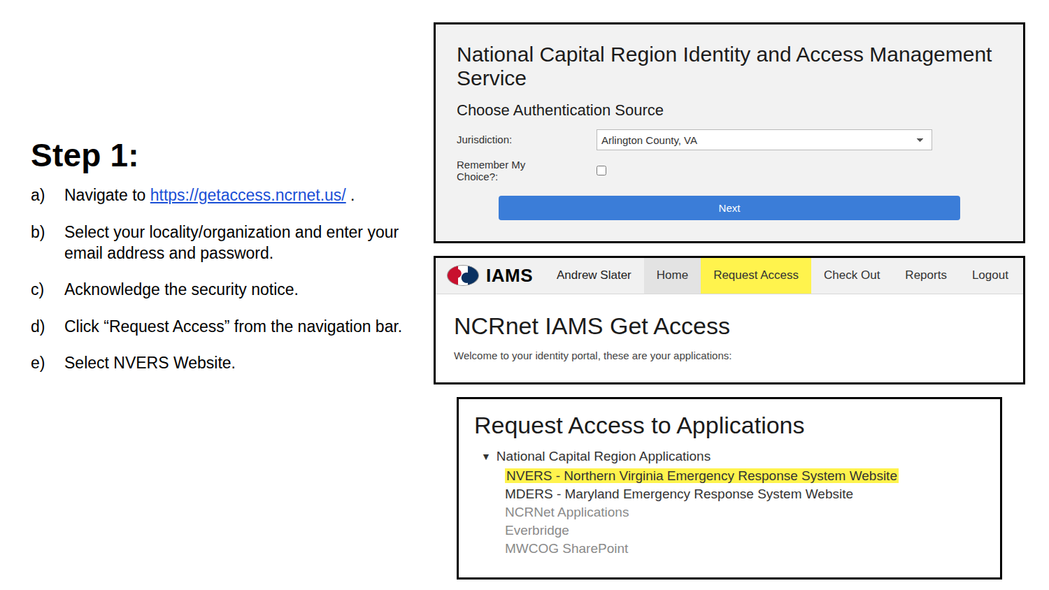Step 1:
a) Navigate to https://getaccess.ncrnet.us/ .
b) Select your locality/organization and enter your email address and password.
c) Acknowledge the security notice.
d) Click “Request Access” from the navigation bar.
e) Select NVERS Website.
National Capital Region Identity and Access Management Service
Choose Authentication Source
Jurisdiction: Arlington County, VA
Remember My
Choice?:
Next
IAMS
Andrew Slater
Home
Request Access
Check Out
Reports
Logout
NCRnet IAMS Get Access
Welcome to your identity portal, these are your applications:
Request Access to Applications
▼National Capital Region Applications
NVERS - Northern Virginia Emergency Response System Website
MDERS - Maryland Emergency Response System Website
NCRNet Applications
Everbridge
MWCOG SharePoint